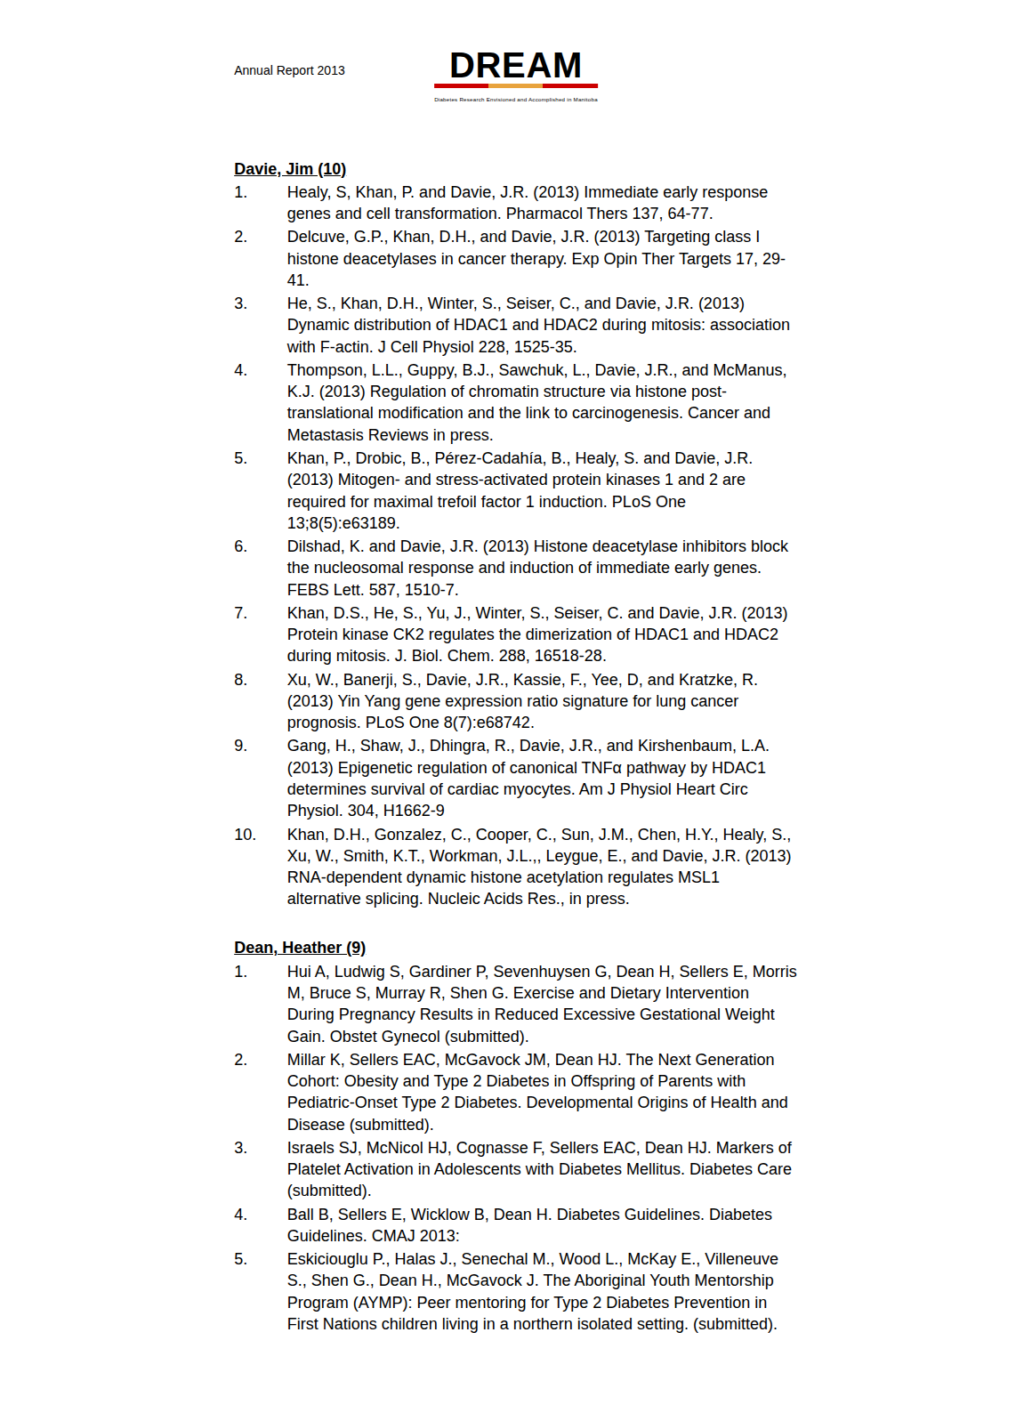Annual Report 2013
DREAM Diabetes Research Envisioned and Accomplished in Manitoba
Davie, Jim (10)
1. Healy, S, Khan, P. and Davie, J.R. (2013) Immediate early response genes and cell transformation. Pharmacol Thers 137, 64-77.
2. Delcuve, G.P., Khan, D.H., and Davie, J.R. (2013) Targeting class I histone deacetylases in cancer therapy. Exp Opin Ther Targets 17, 29-41.
3. He, S., Khan, D.H., Winter, S., Seiser, C., and Davie, J.R. (2013) Dynamic distribution of HDAC1 and HDAC2 during mitosis: association with F-actin. J Cell Physiol 228, 1525-35.
4. Thompson, L.L., Guppy, B.J., Sawchuk, L., Davie, J.R., and McManus, K.J. (2013) Regulation of chromatin structure via histone post-translational modification and the link to carcinogenesis. Cancer and Metastasis Reviews in press.
5. Khan, P., Drobic, B., Pérez-Cadahía, B., Healy, S. and Davie, J.R. (2013) Mitogen- and stress-activated protein kinases 1 and 2 are required for maximal trefoil factor 1 induction. PLoS One 13;8(5):e63189.
6. Dilshad, K. and Davie, J.R. (2013) Histone deacetylase inhibitors block the nucleosomal response and induction of immediate early genes. FEBS Lett. 587, 1510-7.
7. Khan, D.S., He, S., Yu, J., Winter, S., Seiser, C. and Davie, J.R. (2013) Protein kinase CK2 regulates the dimerization of HDAC1 and HDAC2 during mitosis. J. Biol. Chem. 288, 16518-28.
8. Xu, W., Banerji, S., Davie, J.R., Kassie, F., Yee, D, and Kratzke, R. (2013) Yin Yang gene expression ratio signature for lung cancer prognosis. PLoS One 8(7):e68742.
9. Gang, H., Shaw, J., Dhingra, R., Davie, J.R., and Kirshenbaum, L.A. (2013) Epigenetic regulation of canonical TNFα pathway by HDAC1 determines survival of cardiac myocytes. Am J Physiol Heart Circ Physiol. 304, H1662-9
10. Khan, D.H., Gonzalez, C., Cooper, C., Sun, J.M., Chen, H.Y., Healy, S., Xu, W., Smith, K.T., Workman, J.L.,, Leygue, E., and Davie, J.R. (2013) RNA-dependent dynamic histone acetylation regulates MSL1 alternative splicing. Nucleic Acids Res., in press.
Dean, Heather (9)
1. Hui A, Ludwig S, Gardiner P, Sevenhuysen G, Dean H, Sellers E, Morris M, Bruce S, Murray R, Shen G. Exercise and Dietary Intervention During Pregnancy Results in Reduced Excessive Gestational Weight Gain. Obstet Gynecol (submitted).
2. Millar K, Sellers EAC, McGavock JM, Dean HJ. The Next Generation Cohort: Obesity and Type 2 Diabetes in Offspring of Parents with Pediatric-Onset Type 2 Diabetes. Developmental Origins of Health and Disease (submitted).
3. Israels SJ, McNicol HJ, Cognasse F, Sellers EAC, Dean HJ. Markers of Platelet Activation in Adolescents with Diabetes Mellitus. Diabetes Care (submitted).
4. Ball B, Sellers E, Wicklow B, Dean H. Diabetes Guidelines. Diabetes Guidelines. CMAJ 2013:
5. Eskiciouglu P., Halas J., Senechal M., Wood L., McKay E., Villeneuve S., Shen G., Dean H., McGavock J. The Aboriginal Youth Mentorship Program (AYMP): Peer mentoring for Type 2 Diabetes Prevention in First Nations children living in a northern isolated setting. (submitted).